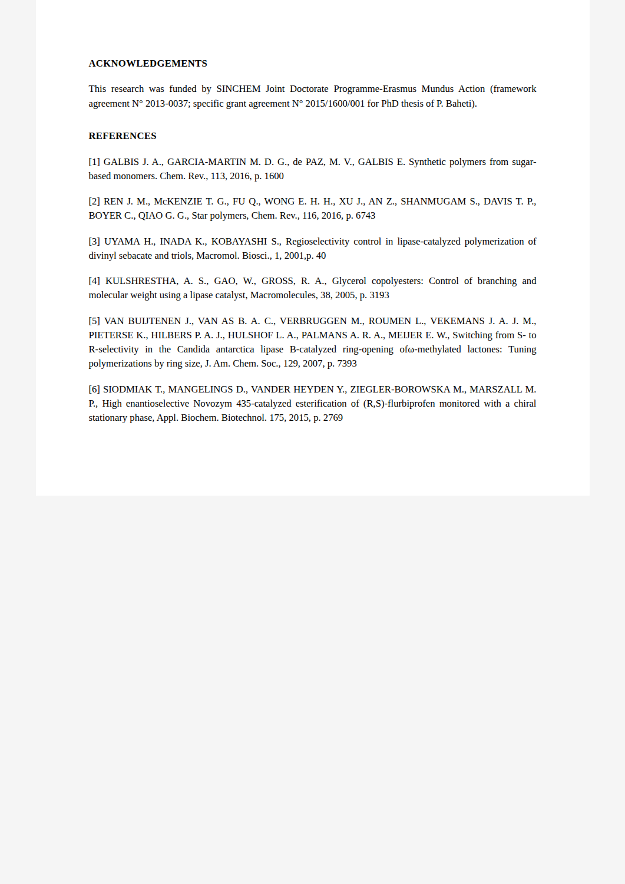ACKNOWLEDGEMENTS
This research was funded by SINCHEM Joint Doctorate Programme-Erasmus Mundus Action (framework agreement N° 2013-0037; specific grant agreement N° 2015/1600/001 for PhD thesis of P. Baheti).
REFERENCES
[1] GALBIS J. A., GARCIA-MARTIN M. D. G., de PAZ, M. V., GALBIS E. Synthetic polymers from sugar-based monomers. Chem. Rev., 113, 2016, p. 1600
[2] REN J. M., McKENZIE T. G., FU Q., WONG E. H. H., XU J., AN Z., SHANMUGAM S., DAVIS T. P., BOYER C., QIAO G. G., Star polymers, Chem. Rev., 116, 2016, p. 6743
[3] UYAMA H., INADA K., KOBAYASHI S., Regioselectivity control in lipase-catalyzed polymerization of divinyl sebacate and triols, Macromol. Biosci., 1, 2001,p. 40
[4] KULSHRESTHA, A. S., GAO, W., GROSS, R. A., Glycerol copolyesters: Control of branching and molecular weight using a lipase catalyst, Macromolecules, 38, 2005, p. 3193
[5] VAN BUIJTENEN J., VAN AS B. A. C., VERBRUGGEN M., ROUMEN L., VEKEMANS J. A. J. M., PIETERSE K., HILBERS P. A. J., HULSHOF L. A., PALMANS A. R. A., MEIJER E. W., Switching from S- to R-selectivity in the Candida antarctica lipase B-catalyzed ring-opening ofω-methylated lactones: Tuning polymerizations by ring size, J. Am. Chem. Soc., 129, 2007, p. 7393
[6] SIODMIAK T., MANGELINGS D., VANDER HEYDEN Y., ZIEGLER-BOROWSKA M., MARSZALL M. P., High enantioselective Novozym 435-catalyzed esterification of (R,S)-flurbiprofen monitored with a chiral stationary phase, Appl. Biochem. Biotechnol. 175, 2015, p. 2769